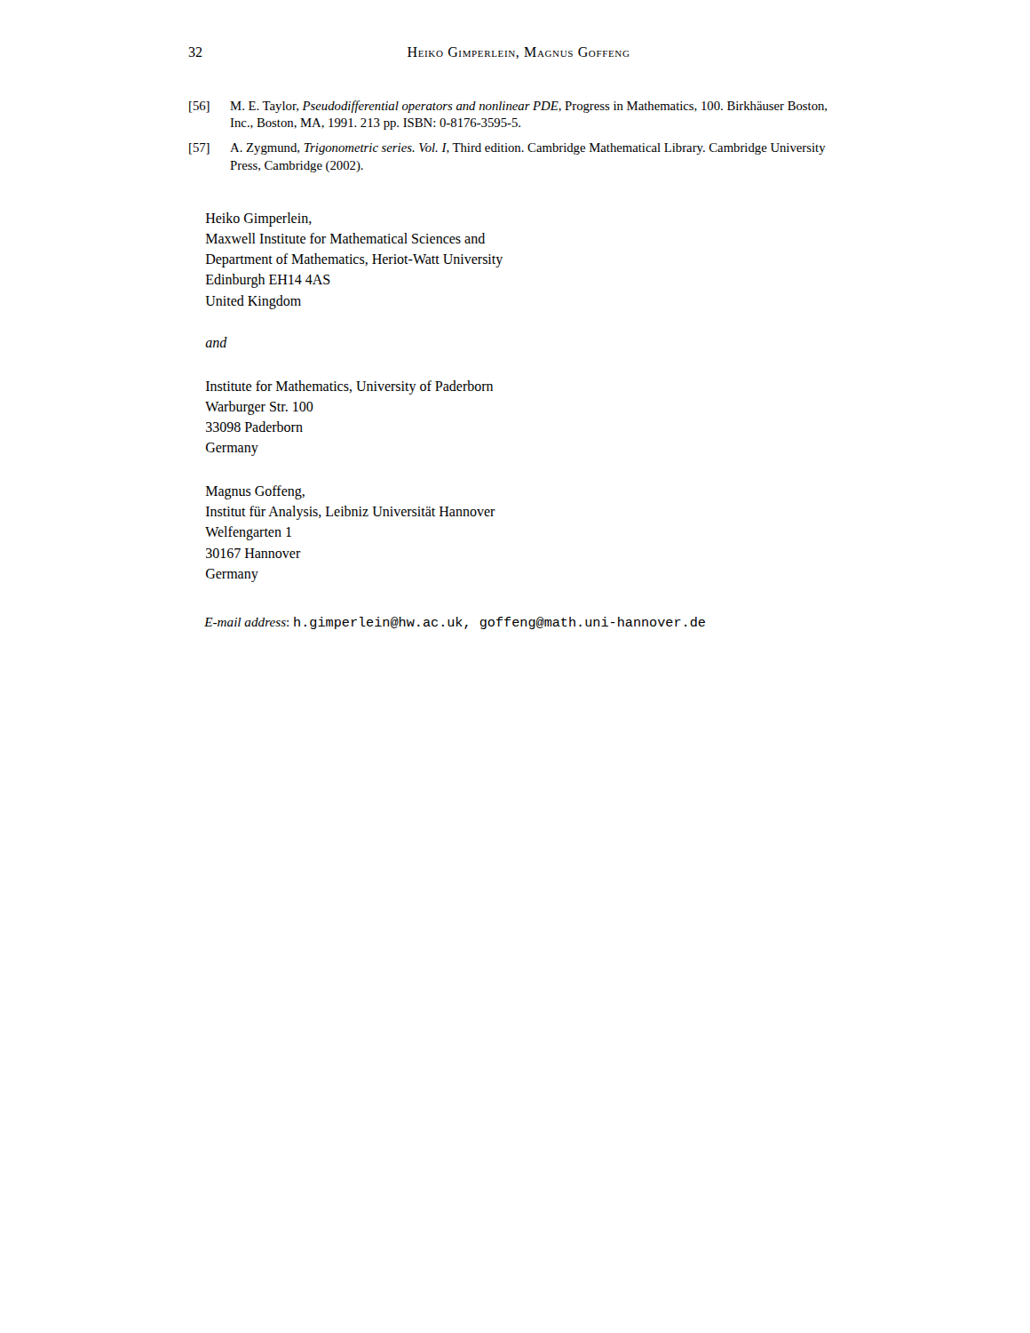32 Heiko Gimperlein, Magnus Goffeng
[56] M. E. Taylor, Pseudodifferential operators and nonlinear PDE, Progress in Mathematics, 100. Birkhäuser Boston, Inc., Boston, MA, 1991. 213 pp. ISBN: 0-8176-3595-5.
[57] A. Zygmund, Trigonometric series. Vol. I, Third edition. Cambridge Mathematical Library. Cambridge University Press, Cambridge (2002).
Heiko Gimperlein,
Maxwell Institute for Mathematical Sciences and
Department of Mathematics, Heriot-Watt University
Edinburgh EH14 4AS
United Kingdom
and
Institute for Mathematics, University of Paderborn
Warburger Str. 100
33098 Paderborn
Germany Magnus Goffeng,
Institut für Analysis, Leibniz Universität Hannover
Welfengarten 1
30167 Hannover
Germany
E-mail address: h.gimperlein@hw.ac.uk, goffeng@math.uni-hannover.de